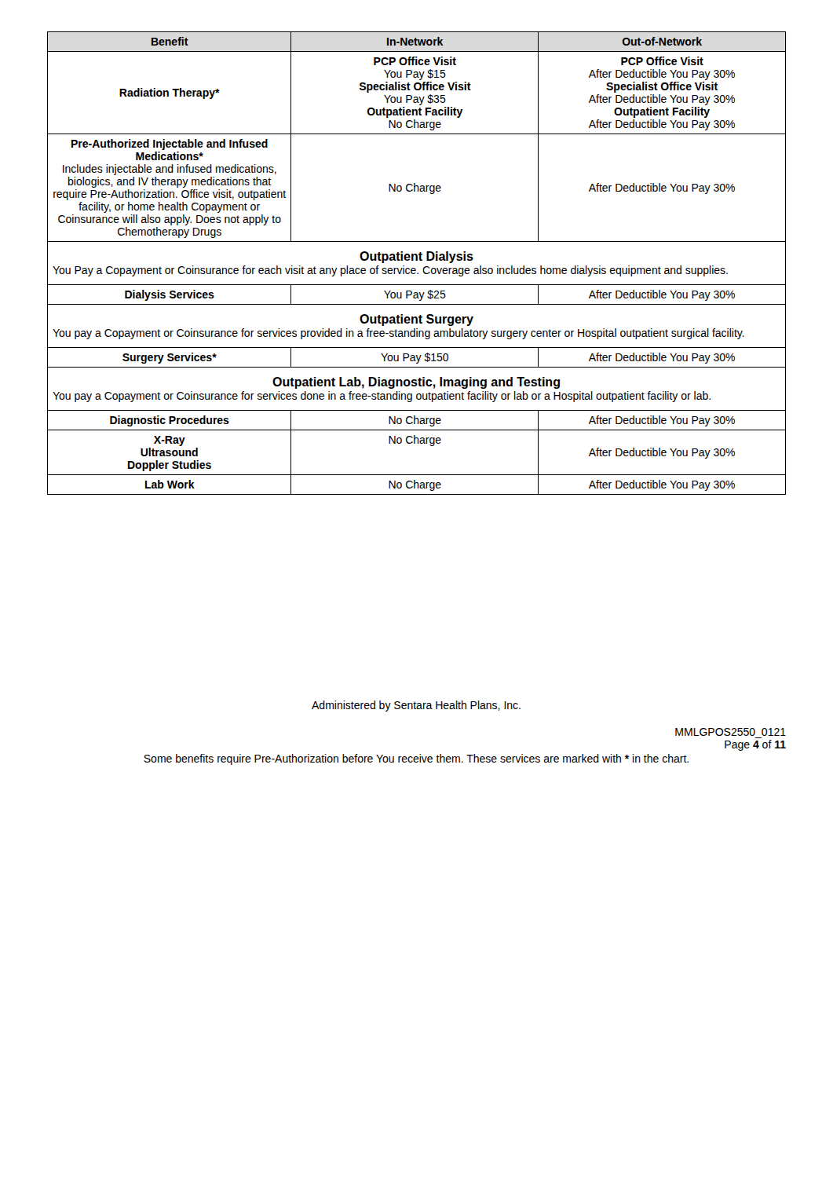| Benefit | In-Network | Out-of-Network |
| --- | --- | --- |
| Radiation Therapy* | PCP Office Visit You Pay $15 Specialist Office Visit You Pay $35 Outpatient Facility No Charge | PCP Office Visit After Deductible You Pay 30% Specialist Office Visit After Deductible You Pay 30% Outpatient Facility After Deductible You Pay 30% |
| Pre-Authorized Injectable and Infused Medications* Includes injectable and infused medications, biologics, and IV therapy medications that require Pre-Authorization. Office visit, outpatient facility, or home health Copayment or Coinsurance will also apply. Does not apply to Chemotherapy Drugs | No Charge | After Deductible You Pay 30% |
| Outpatient Dialysis You Pay a Copayment or Coinsurance for each visit at any place of service. Coverage also includes home dialysis equipment and supplies. |
| Dialysis Services | You Pay $25 | After Deductible You Pay 30% |
| Outpatient Surgery You pay a Copayment or Coinsurance for services provided in a free-standing ambulatory surgery center or Hospital outpatient surgical facility. |
| Surgery Services* | You Pay $150 | After Deductible You Pay 30% |
| Outpatient Lab, Diagnostic, Imaging and Testing You pay a Copayment or Coinsurance for services done in a free-standing outpatient facility or lab or a Hospital outpatient facility or lab. |
| Diagnostic Procedures | No Charge | After Deductible You Pay 30% |
| X-Ray Ultrasound Doppler Studies | No Charge | After Deductible You Pay 30% |
| Lab Work | No Charge | After Deductible You Pay 30% |
Administered by Sentara Health Plans, Inc.
MMLGPOS2550_0121
Page 4 of 11
Some benefits require Pre-Authorization before You receive them. These services are marked with * in the chart.